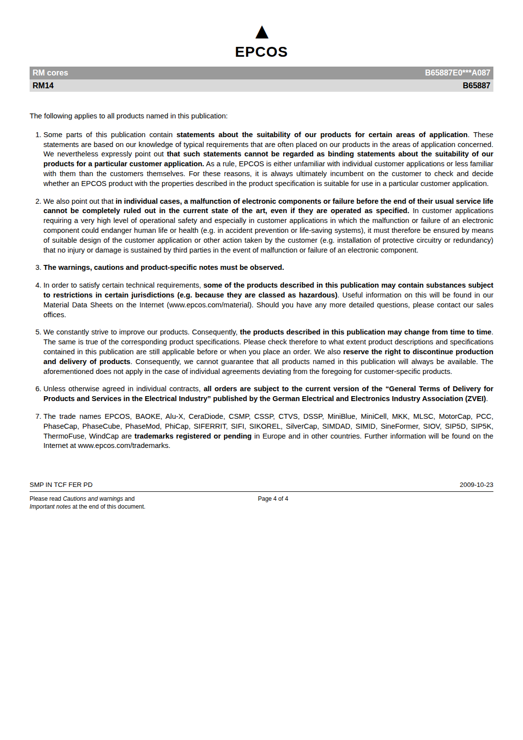▲
EPCOS
| RM cores | B65887E0***A087 |
| RM14 | B65887 |
The following applies to all products named in this publication:
Some parts of this publication contain statements about the suitability of our products for certain areas of application. These statements are based on our knowledge of typical requirements that are often placed on our products in the areas of application concerned. We nevertheless expressly point out that such statements cannot be regarded as binding statements about the suitability of our products for a particular customer application. As a rule, EPCOS is either unfamiliar with individual customer applications or less familiar with them than the customers themselves. For these reasons, it is always ultimately incumbent on the customer to check and decide whether an EPCOS product with the properties described in the product specification is suitable for use in a particular customer application.
We also point out that in individual cases, a malfunction of electronic components or failure before the end of their usual service life cannot be completely ruled out in the current state of the art, even if they are operated as specified. In customer applications requiring a very high level of operational safety and especially in customer applications in which the malfunction or failure of an electronic component could endanger human life or health (e.g. in accident prevention or life-saving systems), it must therefore be ensured by means of suitable design of the customer application or other action taken by the customer (e.g. installation of protective circuitry or redundancy) that no injury or damage is sustained by third parties in the event of malfunction or failure of an electronic component.
The warnings, cautions and product-specific notes must be observed.
In order to satisfy certain technical requirements, some of the products described in this publication may contain substances subject to restrictions in certain jurisdictions (e.g. because they are classed as hazardous). Useful information on this will be found in our Material Data Sheets on the Internet (www.epcos.com/material). Should you have any more detailed questions, please contact our sales offices.
We constantly strive to improve our products. Consequently, the products described in this publication may change from time to time. The same is true of the corresponding product specifications. Please check therefore to what extent product descriptions and specifications contained in this publication are still applicable before or when you place an order. We also reserve the right to discontinue production and delivery of products. Consequently, we cannot guarantee that all products named in this publication will always be available. The aforementioned does not apply in the case of individual agreements deviating from the foregoing for customer-specific products.
Unless otherwise agreed in individual contracts, all orders are subject to the current version of the “General Terms of Delivery for Products and Services in the Electrical Industry” published by the German Electrical and Electronics Industry Association (ZVEI).
The trade names EPCOS, BAOKE, Alu-X, CeraDiode, CSMP, CSSP, CTVS, DSSP, MiniBlue, MiniCell, MKK, MLSC, MotorCap, PCC, PhaseCap, PhaseCube, PhaseMod, PhiCap, SIFERRIT, SIFI, SIKOREL, SilverCap, SIMDAD, SIMID, SineFormer, SIOV, SIP5D, SIP5K, ThermoFuse, WindCap are trademarks registered or pending in Europe and in other countries. Further information will be found on the Internet at www.epcos.com/trademarks.
SMP IN TCF FER PD 2009-10-23
Please read Cautions and warnings and
Important notes at the end of this document.
Page 4 of 4